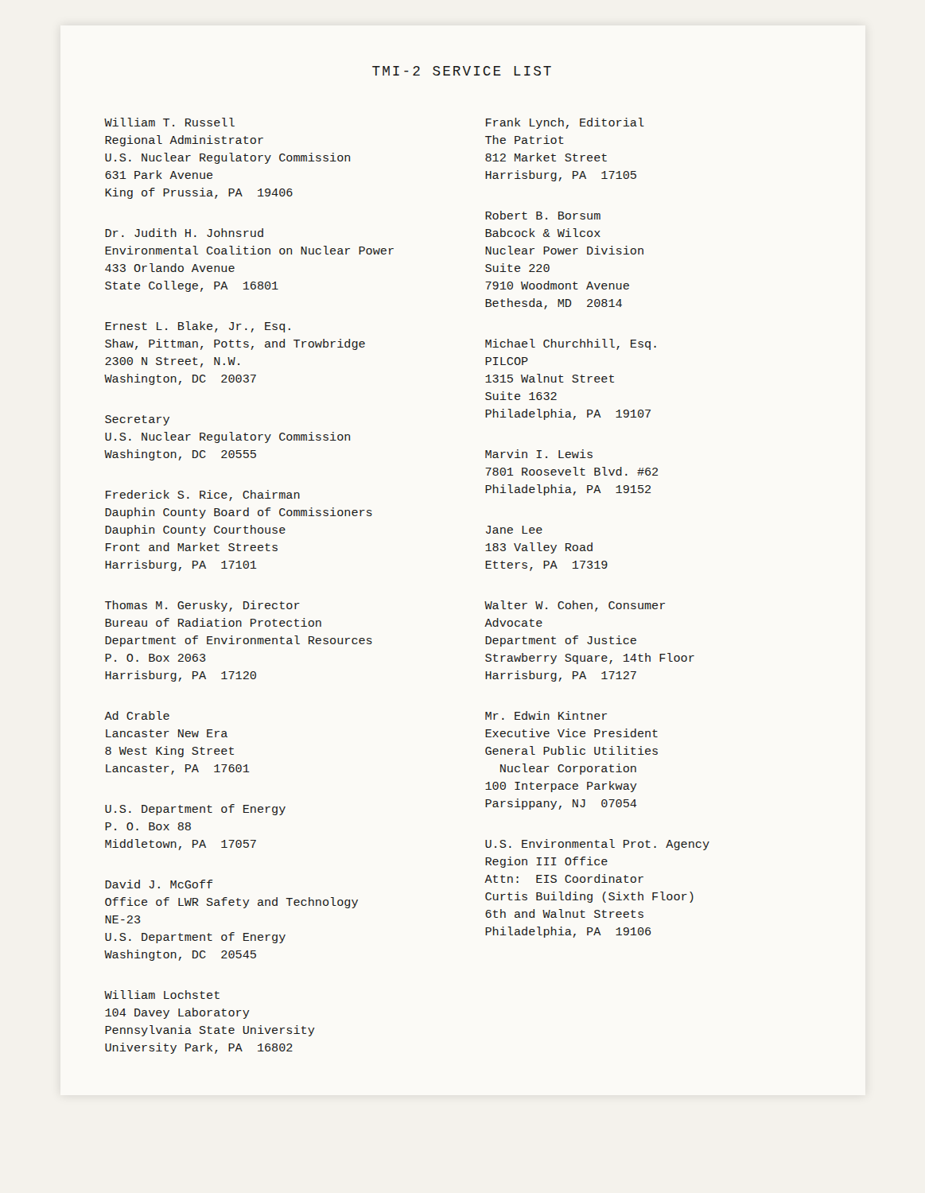TMI-2 SERVICE LIST
William T. Russell
Regional Administrator
U.S. Nuclear Regulatory Commission
631 Park Avenue
King of Prussia, PA 19406 Dr. Judith H. Johnsrud
Environmental Coalition on Nuclear Power
433 Orlando Avenue
State College, PA 16801 Ernest L. Blake, Jr., Esq.
Shaw, Pittman, Potts, and Trowbridge
2300 N Street, N.W.
Washington, DC 20037 Secretary
U.S. Nuclear Regulatory Commission
Washington, DC 20555 Frederick S. Rice, Chairman
Dauphin County Board of Commissioners
Dauphin County Courthouse
Front and Market Streets
Harrisburg, PA 17101 Thomas M. Gerusky, Director
Bureau of Radiation Protection
Department of Environmental Resources
P. O. Box 2063
Harrisburg, PA 17120 Ad Crable
Lancaster New Era
8 West King Street
Lancaster, PA 17601 U.S. Department of Energy
P. O. Box 88
Middletown, PA 17057 David J. McGoff
Office of LWR Safety and Technology
NE-23
U.S. Department of Energy
Washington, DC 20545 William Lochstet
104 Davey Laboratory
Pennsylvania State University
University Park, PA 16802
Frank Lynch, Editorial
The Patriot
812 Market Street
Harrisburg, PA 17105 Robert B. Borsum
Babcock & Wilcox
Nuclear Power Division
Suite 220
7910 Woodmont Avenue
Bethesda, MD 20814 Michael Churchhill, Esq.
PILCOP
1315 Walnut Street
Suite 1632
Philadelphia, PA 19107 Marvin I. Lewis
7801 Roosevelt Blvd. #62
Philadelphia, PA 19152 Jane Lee
183 Valley Road
Etters, PA 17319 Walter W. Cohen, Consumer
Advocate
Department of Justice
Strawberry Square, 14th Floor
Harrisburg, PA 17127 Mr. Edwin Kintner
Executive Vice President
General Public Utilities
Nuclear Corporation
100 Interpace Parkway
Parsippany, NJ 07054 U.S. Environmental Prot. Agency
Region III Office
Attn: EIS Coordinator
Curtis Building (Sixth Floor)
6th and Walnut Streets
Philadelphia, PA 19106